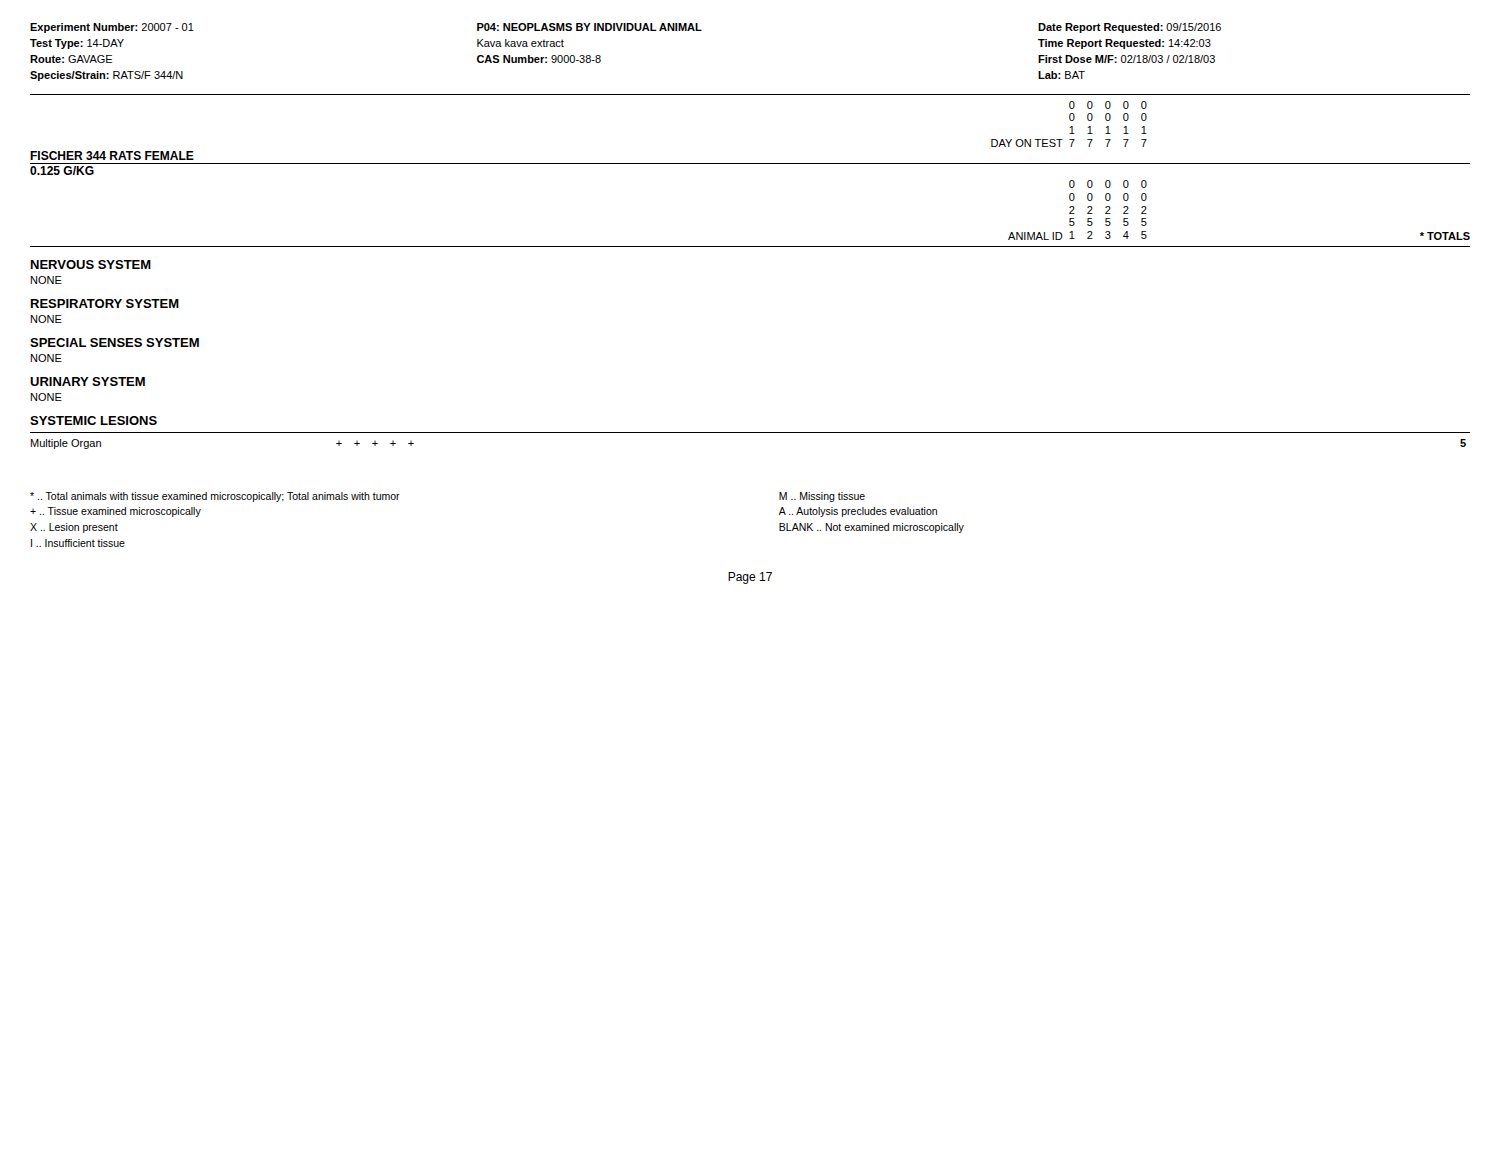Experiment Number: 20007 - 01
Test Type: 14-DAY
Route: GAVAGE
Species/Strain: RATS/F 344/N
P04: NEOPLASMS BY INDIVIDUAL ANIMAL
Kava kava extract
CAS Number: 9000-38-8
Date Report Requested: 09/15/2016
Time Report Requested: 14:42:03
First Dose M/F: 02/18/03 / 02/18/03
Lab: BAT
| DAY ON TEST | 0 0 1 7 | 0 0 1 7 | 0 0 1 7 | 0 0 1 7 | 0 0 1 7 | |
| FISCHER 344 RATS FEMALE | | |
| 0.125 G/KG | | |
| ANIMAL ID | 0 0 2 5 1 | 0 0 2 5 2 | 0 0 2 5 3 | 0 0 2 5 4 | 0 0 2 5 5 | * TOTALS |
NERVOUS SYSTEM
NONE
RESPIRATORY SYSTEM
NONE
SPECIAL SENSES SYSTEM
NONE
URINARY SYSTEM
NONE
SYSTEMIC LESIONS
Multiple Organ
+++++
5
* .. Total animals with tissue examined microscopically; Total animals with tumor
+ .. Tissue examined microscopically
X .. Lesion present
I .. Insufficient tissue
M .. Missing tissue
A .. Autolysis precludes evaluation
BLANK .. Not examined microscopically
Page 17